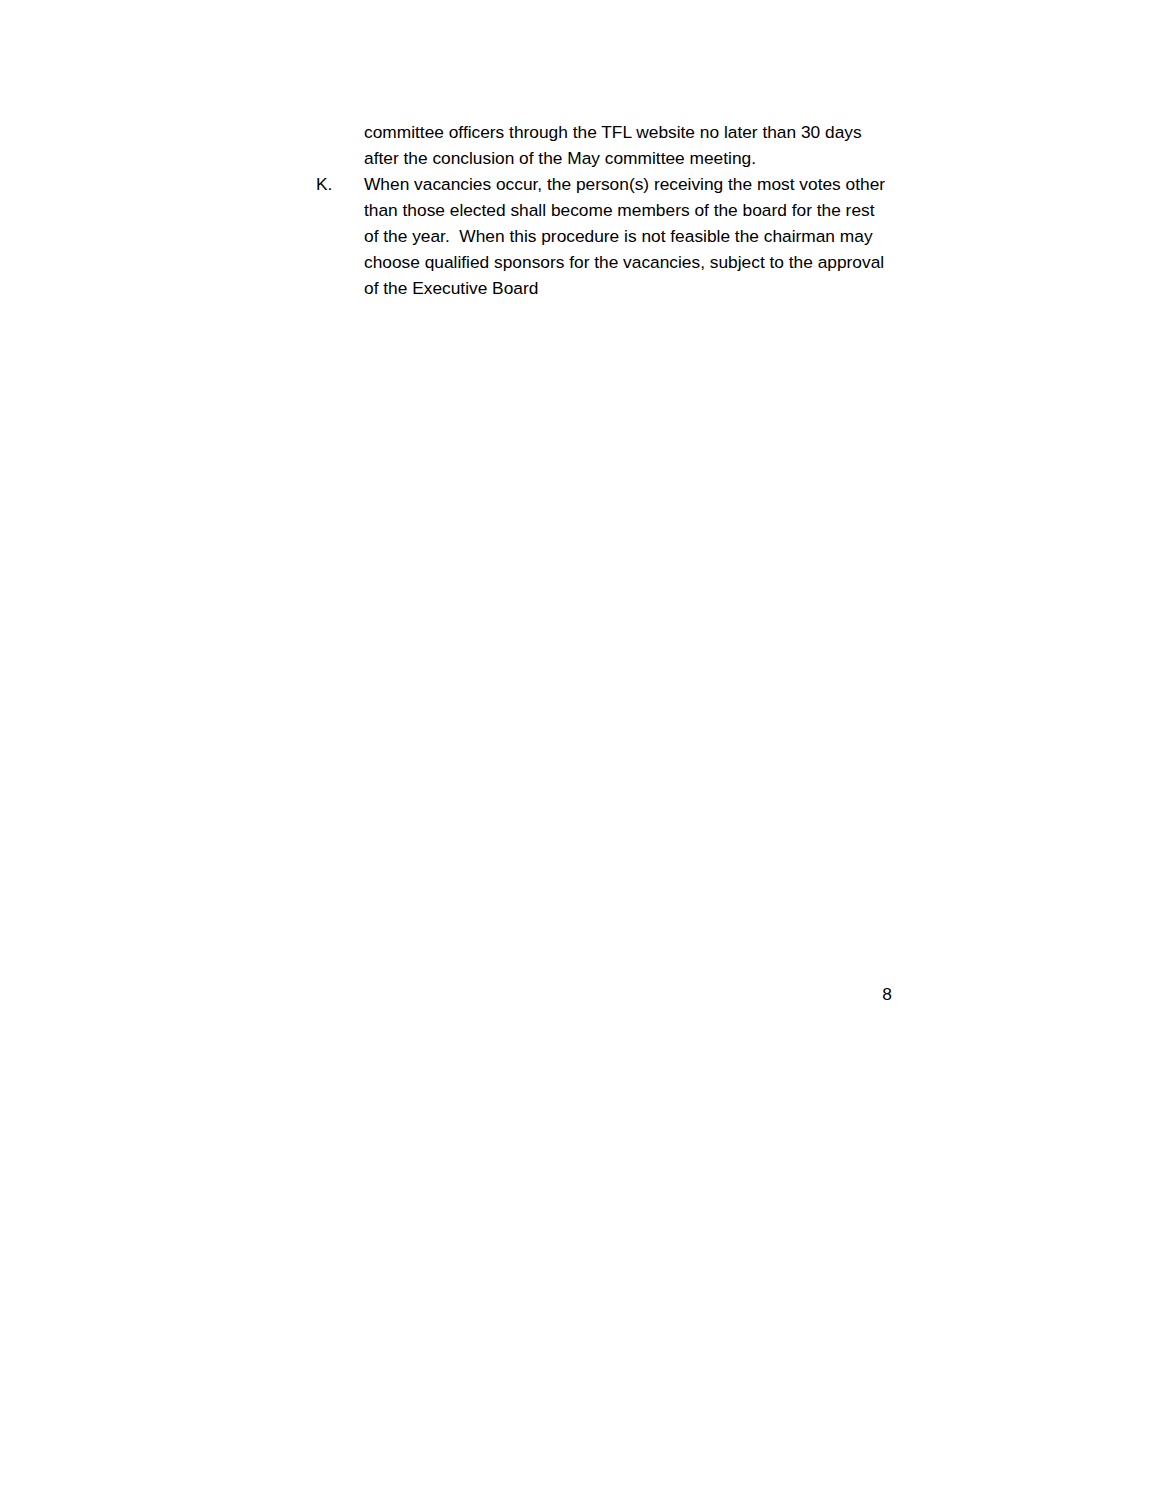committee officers through the TFL website no later than 30 days after the conclusion of the May committee meeting.
K. When vacancies occur, the person(s) receiving the most votes other than those elected shall become members of the board for the rest of the year. When this procedure is not feasible the chairman may choose qualified sponsors for the vacancies, subject to the approval of the Executive Board
8